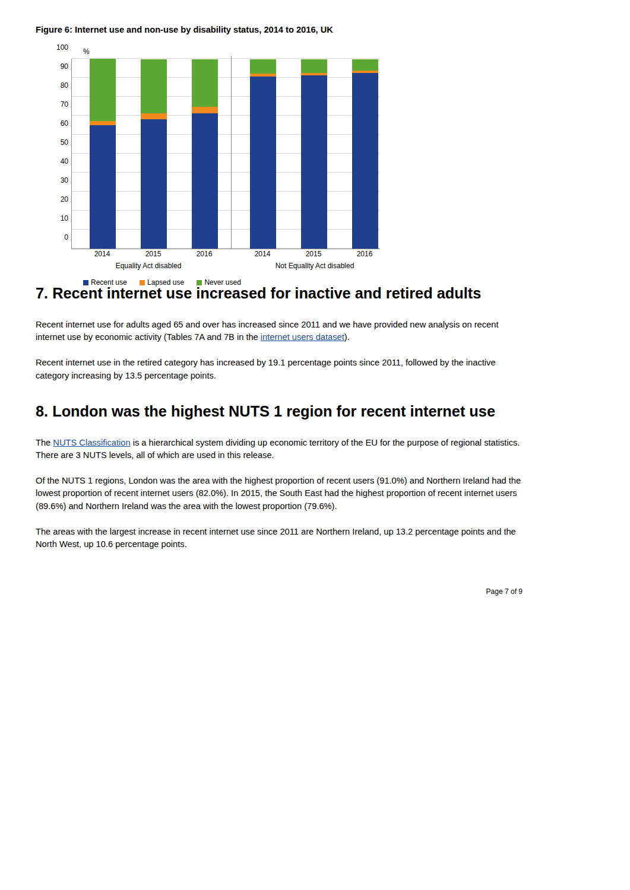Figure 6: Internet use and non-use by disability status, 2014 to 2016, UK
%
0
10
20
30
40
50
60
70
80
90
100
2014
2015
2016
2014
2015
2016
Equality Act disabled
Not Equality Act disabled
Recent use Lapsed use Never used
7. Recent internet use increased for inactive and retired adults
Recent internet use for adults aged 65 and over has increased since 2011 and we have provided new analysis on recent internet use by economic activity (Tables 7A and 7B in the internet users dataset).
Recent internet use in the retired category has increased by 19.1 percentage points since 2011, followed by the inactive category increasing by 13.5 percentage points.
8. London was the highest NUTS 1 region for recent internet use
The NUTS Classification is a hierarchical system dividing up economic territory of the EU for the purpose of regional statistics. There are 3 NUTS levels, all of which are used in this release.
Of the NUTS 1 regions, London was the area with the highest proportion of recent users (91.0%) and Northern Ireland had the lowest proportion of recent internet users (82.0%). In 2015, the South East had the highest proportion of recent internet users (89.6%) and Northern Ireland was the area with the lowest proportion (79.6%).
The areas with the largest increase in recent internet use since 2011 are Northern Ireland, up 13.2 percentage points and the North West, up 10.6 percentage points.
Page 7 of 9